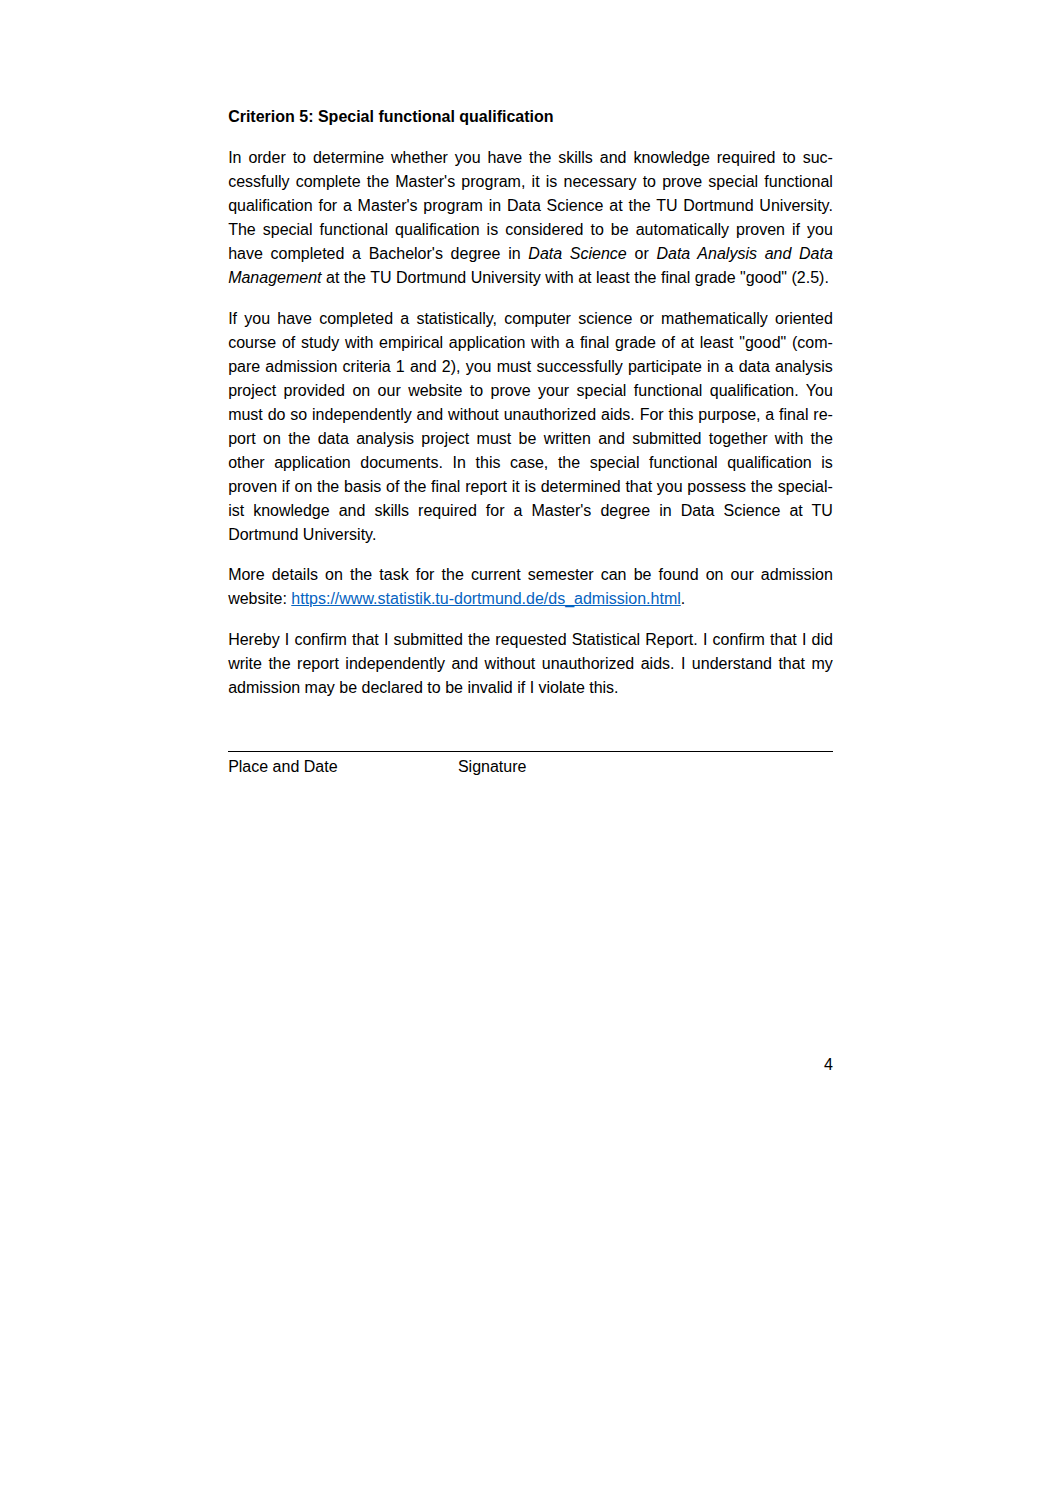Criterion 5: Special functional qualification
In order to determine whether you have the skills and knowledge required to successfully complete the Master's program, it is necessary to prove special functional qualification for a Master's program in Data Science at the TU Dortmund University. The special functional qualification is considered to be automatically proven if you have completed a Bachelor's degree in Data Science or Data Analysis and Data Management at the TU Dortmund University with at least the final grade "good" (2.5).
If you have completed a statistically, computer science or mathematically oriented course of study with empirical application with a final grade of at least "good" (compare admission criteria 1 and 2), you must successfully participate in a data analysis project provided on our website to prove your special functional qualification. You must do so independently and without unauthorized aids. For this purpose, a final report on the data analysis project must be written and submitted together with the other application documents. In this case, the special functional qualification is proven if on the basis of the final report it is determined that you possess the specialist knowledge and skills required for a Master's degree in Data Science at TU Dortmund University.
More details on the task for the current semester can be found on our admission website: https://www.statistik.tu-dortmund.de/ds_admission.html.
Hereby I confirm that I submitted the requested Statistical Report. I confirm that I did write the report independently and without unauthorized aids. I understand that my admission may be declared to be invalid if I violate this.
Place and Date Signature
4